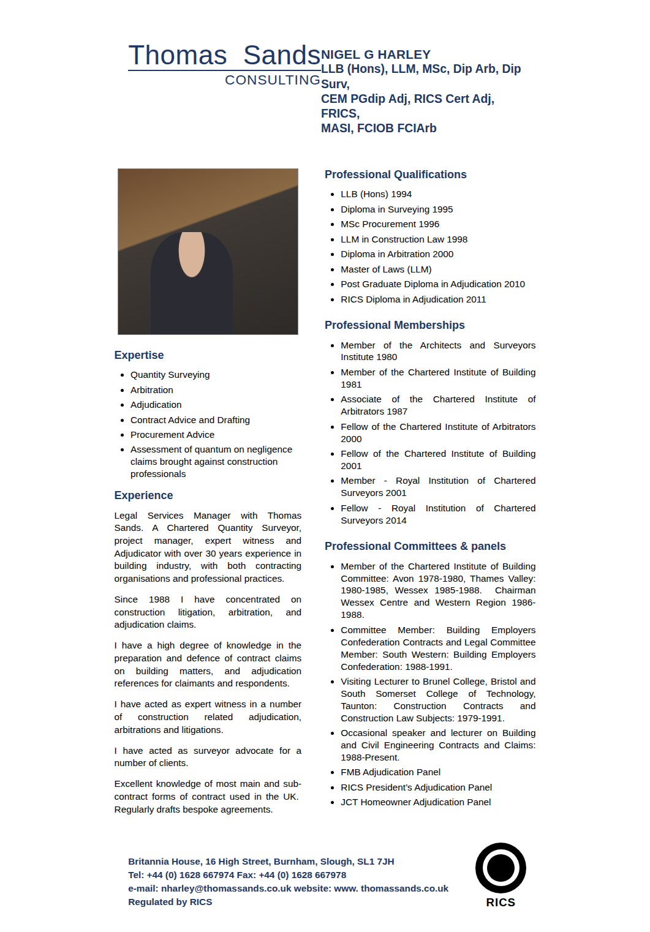Thomas Sands
CONSULTING
NIGEL G HARLEY
LLB (Hons), LLM, MSc, Dip Arb, Dip Surv,
CEM PGdip Adj, RICS Cert Adj, FRICS,
MASI, FCIOB FCIArb
Expertise
Quantity Surveying
Arbitration
Adjudication
Contract Advice and Drafting
Procurement Advice
Assessment of quantum on negligence claims brought against construction professionals
Experience
Legal Services Manager with Thomas Sands. A Chartered Quantity Surveyor, project manager, expert witness and Adjudicator with over 30 years experience in building industry, with both contracting organisations and professional practices.
Since 1988 I have concentrated on construction litigation, arbitration, and adjudication claims.
I have a high degree of knowledge in the preparation and defence of contract claims on building matters, and adjudication references for claimants and respondents.
I have acted as expert witness in a number of construction related adjudication, arbitrations and litigations.
I have acted as surveyor advocate for a number of clients.
Excellent knowledge of most main and sub-contract forms of contract used in the UK. Regularly drafts bespoke agreements.
Professional Qualifications
LLB (Hons) 1994
Diploma in Surveying 1995
MSc Procurement 1996
LLM in Construction Law 1998
Diploma in Arbitration 2000
Master of Laws (LLM)
Post Graduate Diploma in Adjudication 2010
RICS Diploma in Adjudication 2011
Professional Memberships
Member of the Architects and Surveyors Institute 1980
Member of the Chartered Institute of Building 1981
Associate of the Chartered Institute of Arbitrators 1987
Fellow of the Chartered Institute of Arbitrators 2000
Fellow of the Chartered Institute of Building 2001
Member - Royal Institution of Chartered Surveyors 2001
Fellow - Royal Institution of Chartered Surveyors 2014
Professional Committees & panels
Member of the Chartered Institute of Building Committee: Avon 1978-1980, Thames Valley: 1980-1985, Wessex 1985-1988. Chairman Wessex Centre and Western Region 1986-1988.
Committee Member: Building Employers Confederation Contracts and Legal Committee Member: South Western: Building Employers Confederation: 1988-1991.
Visiting Lecturer to Brunel College, Bristol and South Somerset College of Technology, Taunton: Construction Contracts and Construction Law Subjects: 1979-1991.
Occasional speaker and lecturer on Building and Civil Engineering Contracts and Claims: 1988-Present.
FMB Adjudication Panel
RICS President’s Adjudication Panel
JCT Homeowner Adjudication Panel
Britannia House, 16 High Street, Burnham, Slough, SL1 7JH
Tel: +44 (0) 1628 667974 Fax: +44 (0) 1628 667978
e-mail: nharley@thomassands.co.uk website: www. thomassands.co.uk
Regulated by RICS
RICS